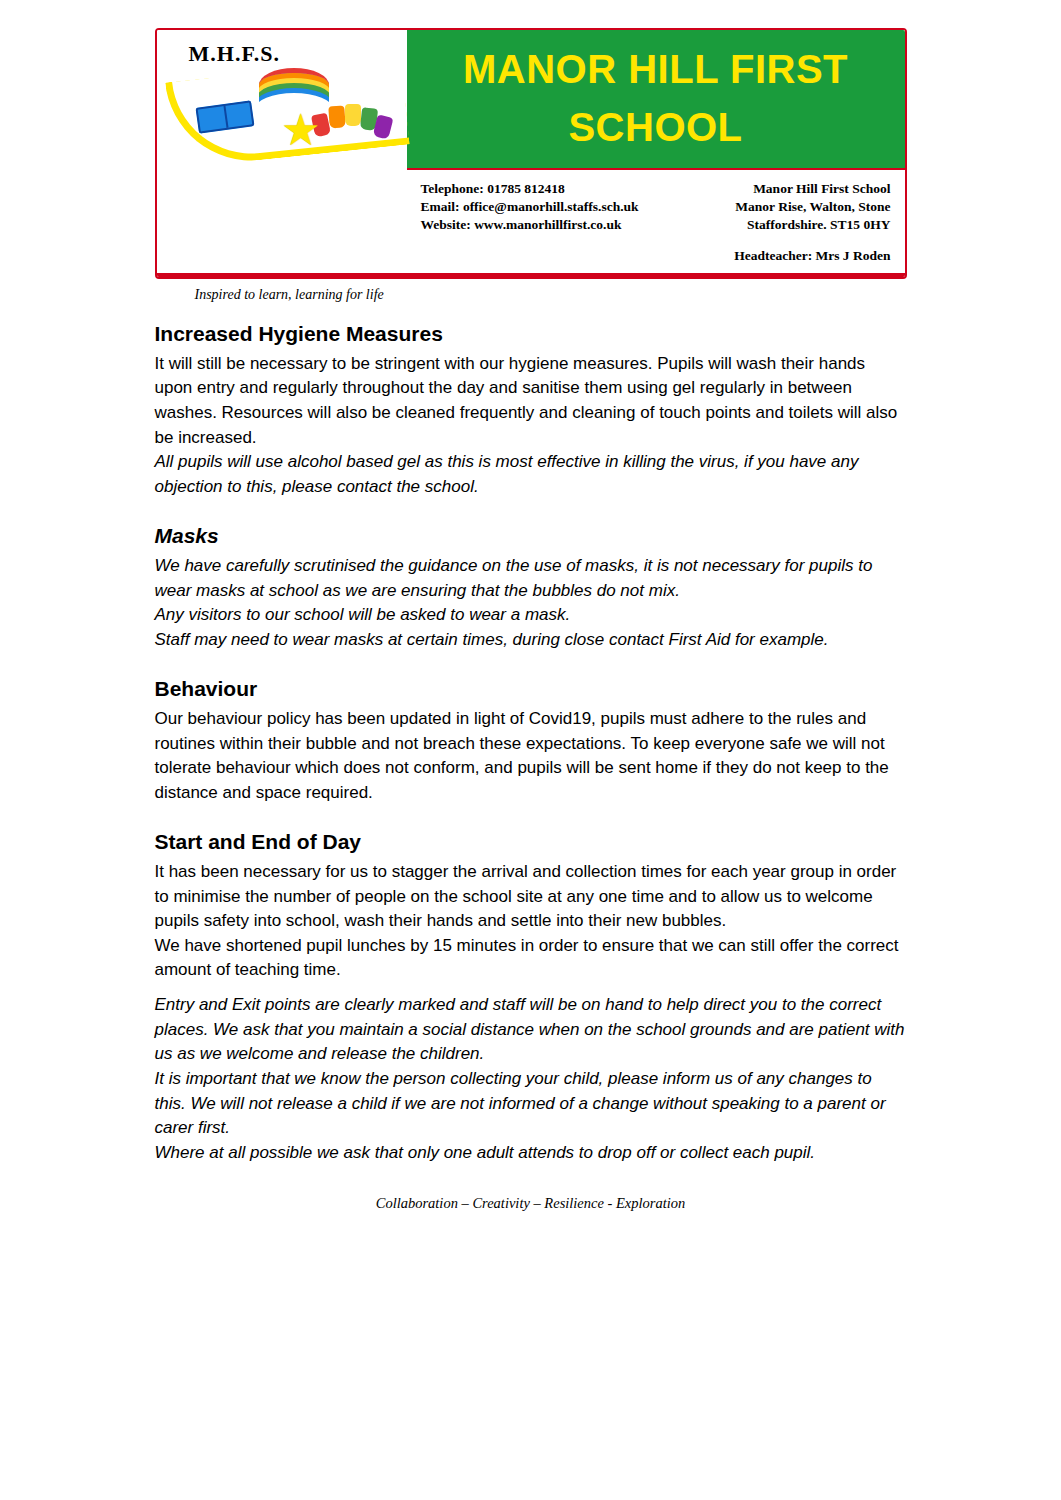M.H.F.S.
★
MANOR HILL FIRST SCHOOL
Telephone: 01785 812418
Email: office@manorhill.staffs.sch.uk
Website: www.manorhillfirst.co.uk
Manor Hill First School
Manor Rise, Walton, Stone
Staffordshire. ST15 0HY
Headteacher: Mrs J Roden
Inspired to learn, learning for life
Increased Hygiene Measures
It will still be necessary to be stringent with our hygiene measures. Pupils will wash their hands upon entry and regularly throughout the day and sanitise them using gel regularly in between washes. Resources will also be cleaned frequently and cleaning of touch points and toilets will also be increased.
All pupils will use alcohol based gel as this is most effective in killing the virus, if you have any objection to this, please contact the school.
Masks
We have carefully scrutinised the guidance on the use of masks, it is not necessary for pupils to wear masks at school as we are ensuring that the bubbles do not mix.
Any visitors to our school will be asked to wear a mask.
Staff may need to wear masks at certain times, during close contact First Aid for example.
Behaviour
Our behaviour policy has been updated in light of Covid19, pupils must adhere to the rules and routines within their bubble and not breach these expectations. To keep everyone safe we will not tolerate behaviour which does not conform, and pupils will be sent home if they do not keep to the distance and space required.
Start and End of Day
It has been necessary for us to stagger the arrival and collection times for each year group in order to minimise the number of people on the school site at any one time and to allow us to welcome pupils safety into school, wash their hands and settle into their new bubbles.
We have shortened pupil lunches by 15 minutes in order to ensure that we can still offer the correct amount of teaching time.
Entry and Exit points are clearly marked and staff will be on hand to help direct you to the correct places. We ask that you maintain a social distance when on the school grounds and are patient with us as we welcome and release the children.
It is important that we know the person collecting your child, please inform us of any changes to this. We will not release a child if we are not informed of a change without speaking to a parent or carer first.
Where at all possible we ask that only one adult attends to drop off or collect each pupil.
Collaboration – Creativity – Resilience - Exploration